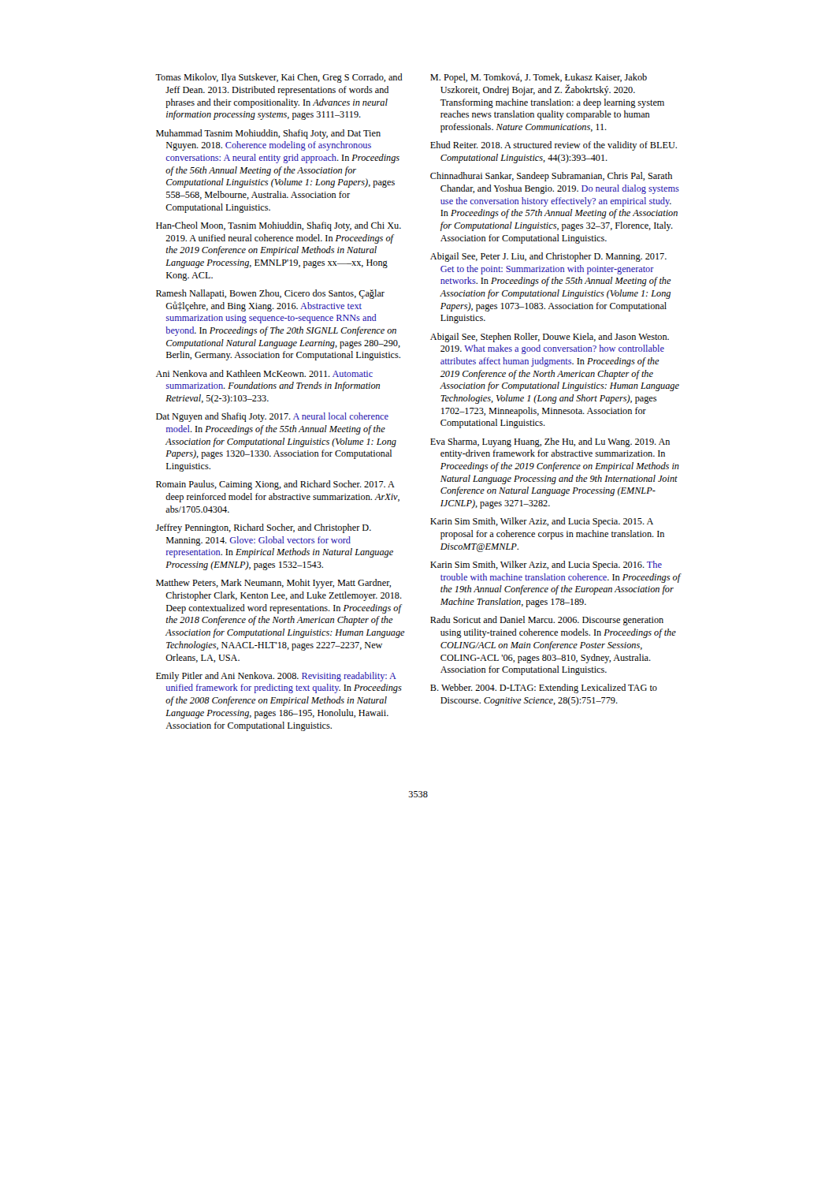Tomas Mikolov, Ilya Sutskever, Kai Chen, Greg S Corrado, and Jeff Dean. 2013. Distributed representations of words and phrases and their compositionality. In Advances in neural information processing systems, pages 3111–3119.
Muhammad Tasnim Mohiuddin, Shafiq Joty, and Dat Tien Nguyen. 2018. Coherence modeling of asynchronous conversations: A neural entity grid approach. In Proceedings of the 56th Annual Meeting of the Association for Computational Linguistics (Volume 1: Long Papers), pages 558–568, Melbourne, Australia. Association for Computational Linguistics.
Han-Cheol Moon, Tasnim Mohiuddin, Shafiq Joty, and Chi Xu. 2019. A unified neural coherence model. In Proceedings of the 2019 Conference on Empirical Methods in Natural Language Processing, EMNLP'19, pages xx—–xx, Hong Kong. ACL.
Ramesh Nallapati, Bowen Zhou, Cicero dos Santos, Çağlar Gů‡lçehre, and Bing Xiang. 2016. Abstractive text summarization using sequence-to-sequence RNNs and beyond. In Proceedings of The 20th SIGNLL Conference on Computational Natural Language Learning, pages 280–290, Berlin, Germany. Association for Computational Linguistics.
Ani Nenkova and Kathleen McKeown. 2011. Automatic summarization. Foundations and Trends in Information Retrieval, 5(2-3):103–233.
Dat Nguyen and Shafiq Joty. 2017. A neural local coherence model. In Proceedings of the 55th Annual Meeting of the Association for Computational Linguistics (Volume 1: Long Papers), pages 1320–1330. Association for Computational Linguistics.
Romain Paulus, Caiming Xiong, and Richard Socher. 2017. A deep reinforced model for abstractive summarization. ArXiv, abs/1705.04304.
Jeffrey Pennington, Richard Socher, and Christopher D. Manning. 2014. Glove: Global vectors for word representation. In Empirical Methods in Natural Language Processing (EMNLP), pages 1532–1543.
Matthew Peters, Mark Neumann, Mohit Iyyer, Matt Gardner, Christopher Clark, Kenton Lee, and Luke Zettlemoyer. 2018. Deep contextualized word representations. In Proceedings of the 2018 Conference of the North American Chapter of the Association for Computational Linguistics: Human Language Technologies, NAACL-HLT'18, pages 2227–2237, New Orleans, LA, USA.
Emily Pitler and Ani Nenkova. 2008. Revisiting readability: A unified framework for predicting text quality. In Proceedings of the 2008 Conference on Empirical Methods in Natural Language Processing, pages 186–195, Honolulu, Hawaii. Association for Computational Linguistics.
M. Popel, M. Tomková, J. Tomek, Łukasz Kaiser, Jakob Uszkoreit, Ondrej Bojar, and Z. Žabokrtský. 2020. Transforming machine translation: a deep learning system reaches news translation quality comparable to human professionals. Nature Communications, 11.
Ehud Reiter. 2018. A structured review of the validity of BLEU. Computational Linguistics, 44(3):393–401.
Chinnadhurai Sankar, Sandeep Subramanian, Chris Pal, Sarath Chandar, and Yoshua Bengio. 2019. Do neural dialog systems use the conversation history effectively? an empirical study. In Proceedings of the 57th Annual Meeting of the Association for Computational Linguistics, pages 32–37, Florence, Italy. Association for Computational Linguistics.
Abigail See, Peter J. Liu, and Christopher D. Manning. 2017. Get to the point: Summarization with pointer-generator networks. In Proceedings of the 55th Annual Meeting of the Association for Computational Linguistics (Volume 1: Long Papers), pages 1073–1083. Association for Computational Linguistics.
Abigail See, Stephen Roller, Douwe Kiela, and Jason Weston. 2019. What makes a good conversation? how controllable attributes affect human judgments. In Proceedings of the 2019 Conference of the North American Chapter of the Association for Computational Linguistics: Human Language Technologies, Volume 1 (Long and Short Papers), pages 1702–1723, Minneapolis, Minnesota. Association for Computational Linguistics.
Eva Sharma, Luyang Huang, Zhe Hu, and Lu Wang. 2019. An entity-driven framework for abstractive summarization. In Proceedings of the 2019 Conference on Empirical Methods in Natural Language Processing and the 9th International Joint Conference on Natural Language Processing (EMNLP-IJCNLP), pages 3271–3282.
Karin Sim Smith, Wilker Aziz, and Lucia Specia. 2015. A proposal for a coherence corpus in machine translation. In DiscoMT@EMNLP.
Karin Sim Smith, Wilker Aziz, and Lucia Specia. 2016. The trouble with machine translation coherence. In Proceedings of the 19th Annual Conference of the European Association for Machine Translation, pages 178–189.
Radu Soricut and Daniel Marcu. 2006. Discourse generation using utility-trained coherence models. In Proceedings of the COLING/ACL on Main Conference Poster Sessions, COLING-ACL '06, pages 803–810, Sydney, Australia. Association for Computational Linguistics.
B. Webber. 2004. D-LTAG: Extending Lexicalized TAG to Discourse. Cognitive Science, 28(5):751–779.
3538